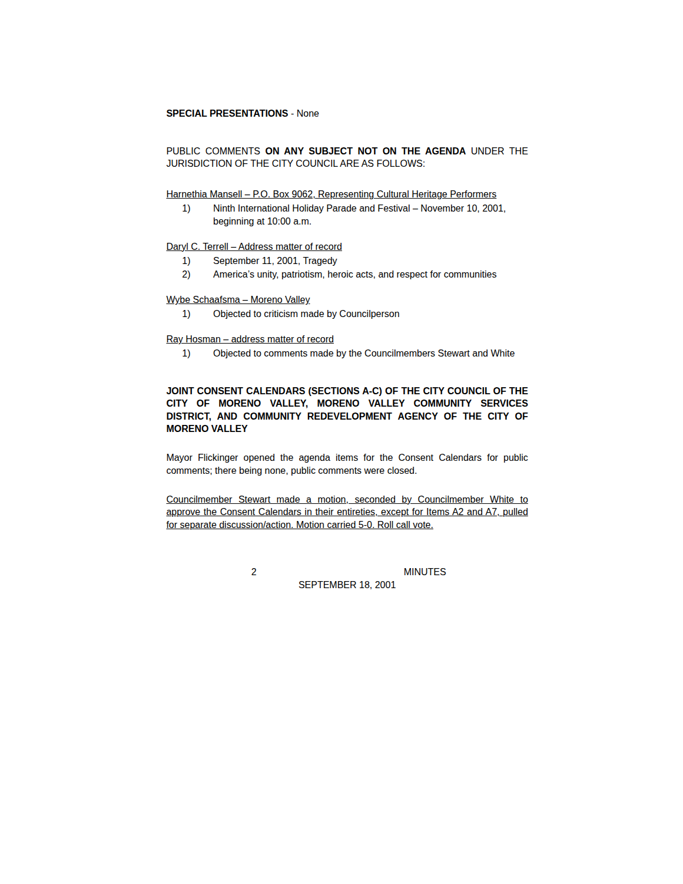SPECIAL PRESENTATIONS - None
PUBLIC COMMENTS ON ANY SUBJECT NOT ON THE AGENDA UNDER THE JURISDICTION OF THE CITY COUNCIL ARE AS FOLLOWS:
Harnethia Mansell – P.O. Box 9062, Representing Cultural Heritage Performers
1) Ninth International Holiday Parade and Festival – November 10, 2001, beginning at 10:00 a.m.
Daryl C. Terrell – Address matter of record
1) September 11, 2001, Tragedy
2) America’s unity, patriotism, heroic acts, and respect for communities
Wybe Schaafsma – Moreno Valley
1) Objected to criticism made by Councilperson
Ray Hosman – address matter of record
1) Objected to comments made by the Councilmembers Stewart and White
JOINT CONSENT CALENDARS (SECTIONS A-C) OF THE CITY COUNCIL OF THE CITY OF MORENO VALLEY, MORENO VALLEY COMMUNITY SERVICES DISTRICT, AND COMMUNITY REDEVELOPMENT AGENCY OF THE CITY OF MORENO VALLEY
Mayor Flickinger opened the agenda items for the Consent Calendars for public comments; there being none, public comments were closed.
Councilmember Stewart made a motion, seconded by Councilmember White to approve the Consent Calendars in their entireties, except for Items A2 and A7, pulled for separate discussion/action. Motion carried 5-0. Roll call vote.
2
MINUTES
SEPTEMBER 18, 2001